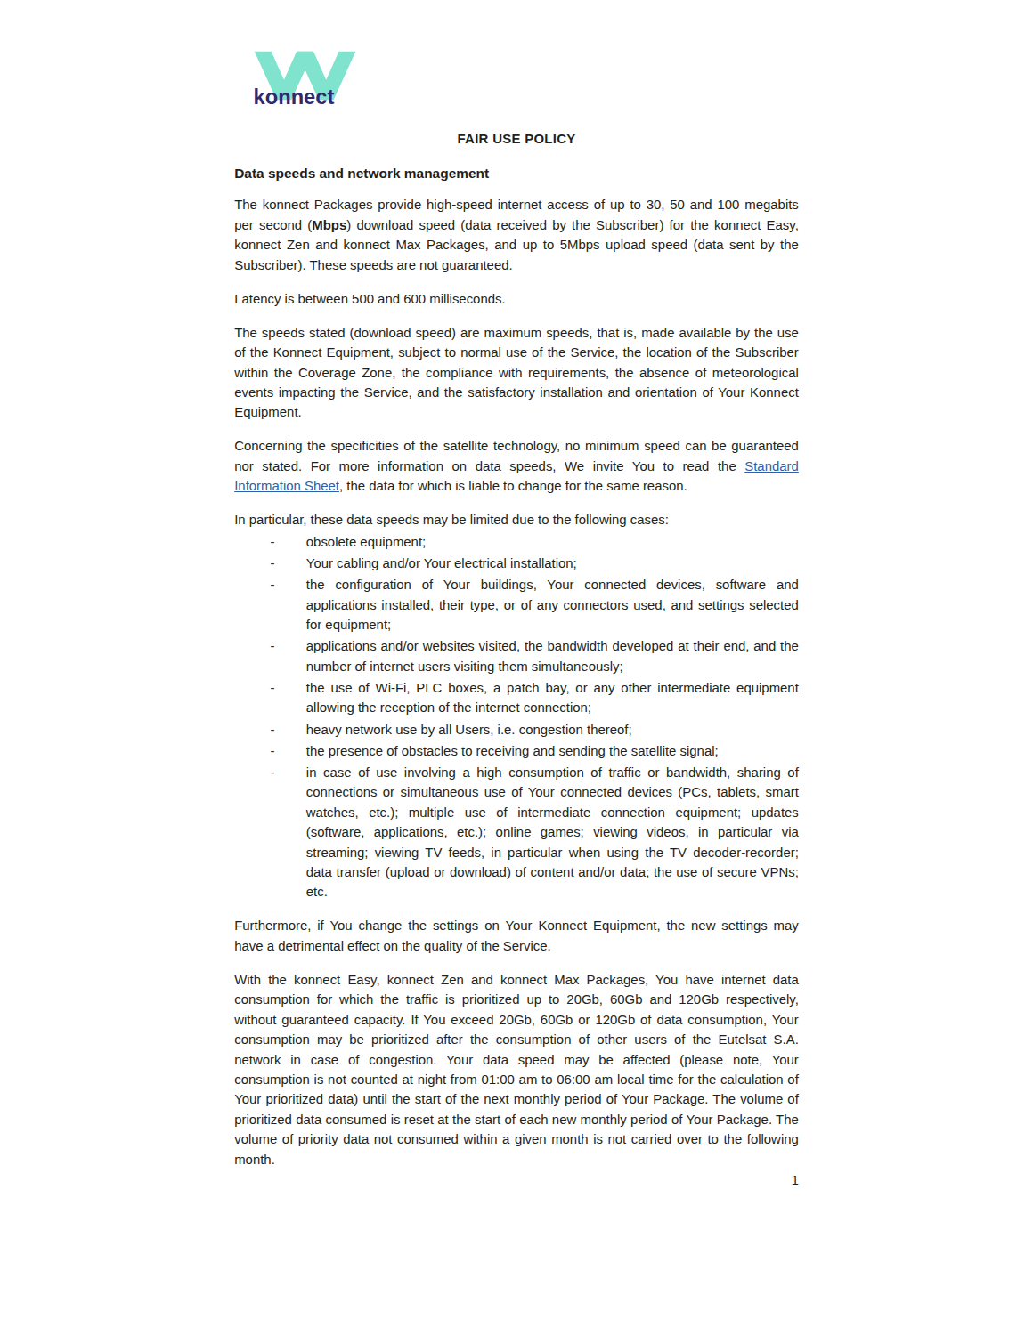konnect
FAIR USE POLICY
Data speeds and network management
The konnect Packages provide high-speed internet access of up to 30, 50 and 100 megabits per second (Mbps) download speed (data received by the Subscriber) for the konnect Easy, konnect Zen and konnect Max Packages, and up to 5Mbps upload speed (data sent by the Subscriber). These speeds are not guaranteed.
Latency is between 500 and 600 milliseconds.
The speeds stated (download speed) are maximum speeds, that is, made available by the use of the Konnect Equipment, subject to normal use of the Service, the location of the Subscriber within the Coverage Zone, the compliance with requirements, the absence of meteorological events impacting the Service, and the satisfactory installation and orientation of Your Konnect Equipment.
Concerning the specificities of the satellite technology, no minimum speed can be guaranteed nor stated. For more information on data speeds, We invite You to read the Standard Information Sheet, the data for which is liable to change for the same reason.
In particular, these data speeds may be limited due to the following cases:
obsolete equipment;
Your cabling and/or Your electrical installation;
the configuration of Your buildings, Your connected devices, software and applications installed, their type, or of any connectors used, and settings selected for equipment;
applications and/or websites visited, the bandwidth developed at their end, and the number of internet users visiting them simultaneously;
the use of Wi-Fi, PLC boxes, a patch bay, or any other intermediate equipment allowing the reception of the internet connection;
heavy network use by all Users, i.e. congestion thereof;
the presence of obstacles to receiving and sending the satellite signal;
in case of use involving a high consumption of traffic or bandwidth, sharing of connections or simultaneous use of Your connected devices (PCs, tablets, smart watches, etc.); multiple use of intermediate connection equipment; updates (software, applications, etc.); online games; viewing videos, in particular via streaming; viewing TV feeds, in particular when using the TV decoder-recorder; data transfer (upload or download) of content and/or data; the use of secure VPNs; etc.
Furthermore, if You change the settings on Your Konnect Equipment, the new settings may have a detrimental effect on the quality of the Service.
With the konnect Easy, konnect Zen and konnect Max Packages, You have internet data consumption for which the traffic is prioritized up to 20Gb, 60Gb and 120Gb respectively, without guaranteed capacity. If You exceed 20Gb, 60Gb or 120Gb of data consumption, Your consumption may be prioritized after the consumption of other users of the Eutelsat S.A. network in case of congestion. Your data speed may be affected (please note, Your consumption is not counted at night from 01:00 am to 06:00 am local time for the calculation of Your prioritized data) until the start of the next monthly period of Your Package. The volume of prioritized data consumed is reset at the start of each new monthly period of Your Package. The volume of priority data not consumed within a given month is not carried over to the following month.
1